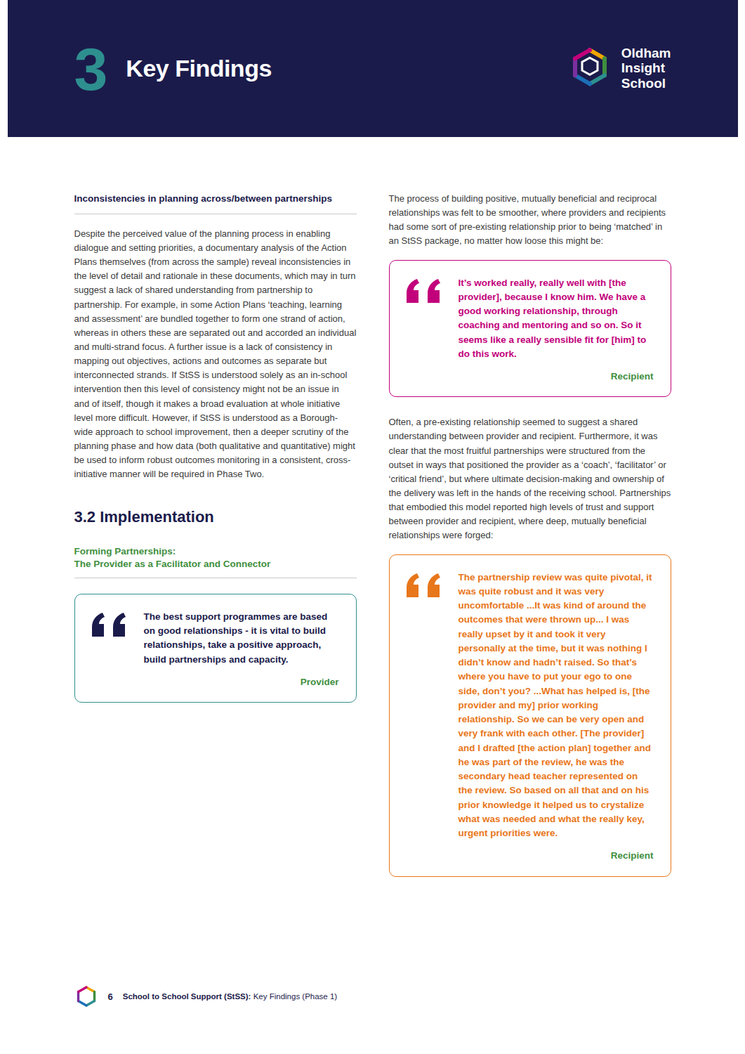3 Key Findings
Oldham
Insight
School
Inconsistencies in planning across/between partnerships
Despite the perceived value of the planning process in enabling dialogue and setting priorities, a documentary analysis of the Action Plans themselves (from across the sample) reveal inconsistencies in the level of detail and rationale in these documents, which may in turn suggest a lack of shared understanding from partnership to partnership. For example, in some Action Plans ‘teaching, learning and assessment’ are bundled together to form one strand of action, whereas in others these are separated out and accorded an individual and multi-strand focus. A further issue is a lack of consistency in mapping out objectives, actions and outcomes as separate but interconnected strands. If StSS is understood solely as an in-school intervention then this level of consistency might not be an issue in and of itself, though it makes a broad evaluation at whole initiative level more difficult. However, if StSS is understood as a Borough-wide approach to school improvement, then a deeper scrutiny of the planning phase and how data (both qualitative and quantitative) might be used to inform robust outcomes monitoring in a consistent, cross-initiative manner will be required in Phase Two.
3.2 Implementation
Forming Partnerships:
The Provider as a Facilitator and Connector
The best support programmes are based on good relationships - it is vital to build relationships, take a positive approach, build partnerships and capacity. Provider
The process of building positive, mutually beneficial and reciprocal relationships was felt to be smoother, where providers and recipients had some sort of pre-existing relationship prior to being ‘matched’ in an StSS package, no matter how loose this might be:
It’s worked really, really well with [the provider], because I know him. We have a good working relationship, through coaching and mentoring and so on. So it seems like a really sensible fit for [him] to do this work. Recipient
Often, a pre-existing relationship seemed to suggest a shared understanding between provider and recipient. Furthermore, it was clear that the most fruitful partnerships were structured from the outset in ways that positioned the provider as a ‘coach’, ‘facilitator’ or ‘critical friend’, but where ultimate decision-making and ownership of the delivery was left in the hands of the receiving school. Partnerships that embodied this model reported high levels of trust and support between provider and recipient, where deep, mutually beneficial relationships were forged:
The partnership review was quite pivotal, it was quite robust and it was very uncomfortable ...It was kind of around the outcomes that were thrown up... I was really upset by it and took it very personally at the time, but it was nothing I didn’t know and hadn’t raised. So that’s where you have to put your ego to one side, don’t you? ...What has helped is, [the provider and my] prior working relationship. So we can be very open and very frank with each other. [The provider] and I drafted [the action plan] together and he was part of the review, he was the secondary head teacher represented on the review. So based on all that and on his prior knowledge it helped us to crystalize what was needed and what the really key, urgent priorities were. Recipient
6 School to School Support (StSS): Key Findings (Phase 1)